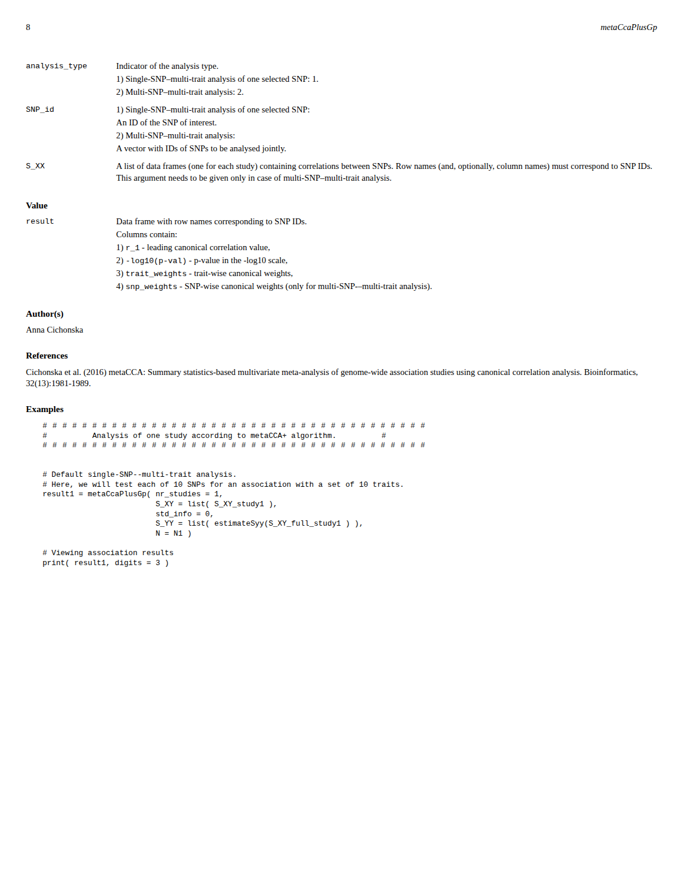8 metaCcaPlusGp
analysis_type
Indicator of the analysis type.
1) Single-SNP–multi-trait analysis of one selected SNP: 1.
2) Multi-SNP–multi-trait analysis: 2.
SNP_id
1) Single-SNP–multi-trait analysis of one selected SNP:
An ID of the SNP of interest.
2) Multi-SNP–multi-trait analysis:
A vector with IDs of SNPs to be analysed jointly.
S_XX
A list of data frames (one for each study) containing correlations between SNPs. Row names (and, optionally, column names) must correspond to SNP IDs. This argument needs to be given only in case of multi-SNP–multi-trait analysis.
Value
result
Data frame with row names corresponding to SNP IDs.
Columns contain:
1) r_1 - leading canonical correlation value,
2) -log10(p-val) - p-value in the -log10 scale,
3) trait_weights - trait-wise canonical weights,
4) snp_weights - SNP-wise canonical weights (only for multi-SNP-–multi-trait analysis).
Author(s)
Anna Cichonska
References
Cichonska et al. (2016) metaCCA: Summary statistics-based multivariate meta-analysis of genome-wide association studies using canonical correlation analysis. Bioinformatics, 32(13):1981-1989.
Examples
# # # # # # # # # # # # # # # # # # # # # # # # # # # # # # # # # # # # # # #
#          Analysis of one study according to metaCCA+ algorithm.          #
# # # # # # # # # # # # # # # # # # # # # # # # # # # # # # # # # # # # # # #


# Default single-SNP--multi-trait analysis.
# Here, we will test each of 10 SNPs for an association with a set of 10 traits.
result1 = metaCcaPlusGp( nr_studies = 1,
                         S_XY = list( S_XY_study1 ),
                         std_info = 0,
                         S_YY = list( estimateSyy(S_XY_full_study1 ) ),
                         N = N1 )

# Viewing association results
print( result1, digits = 3 )